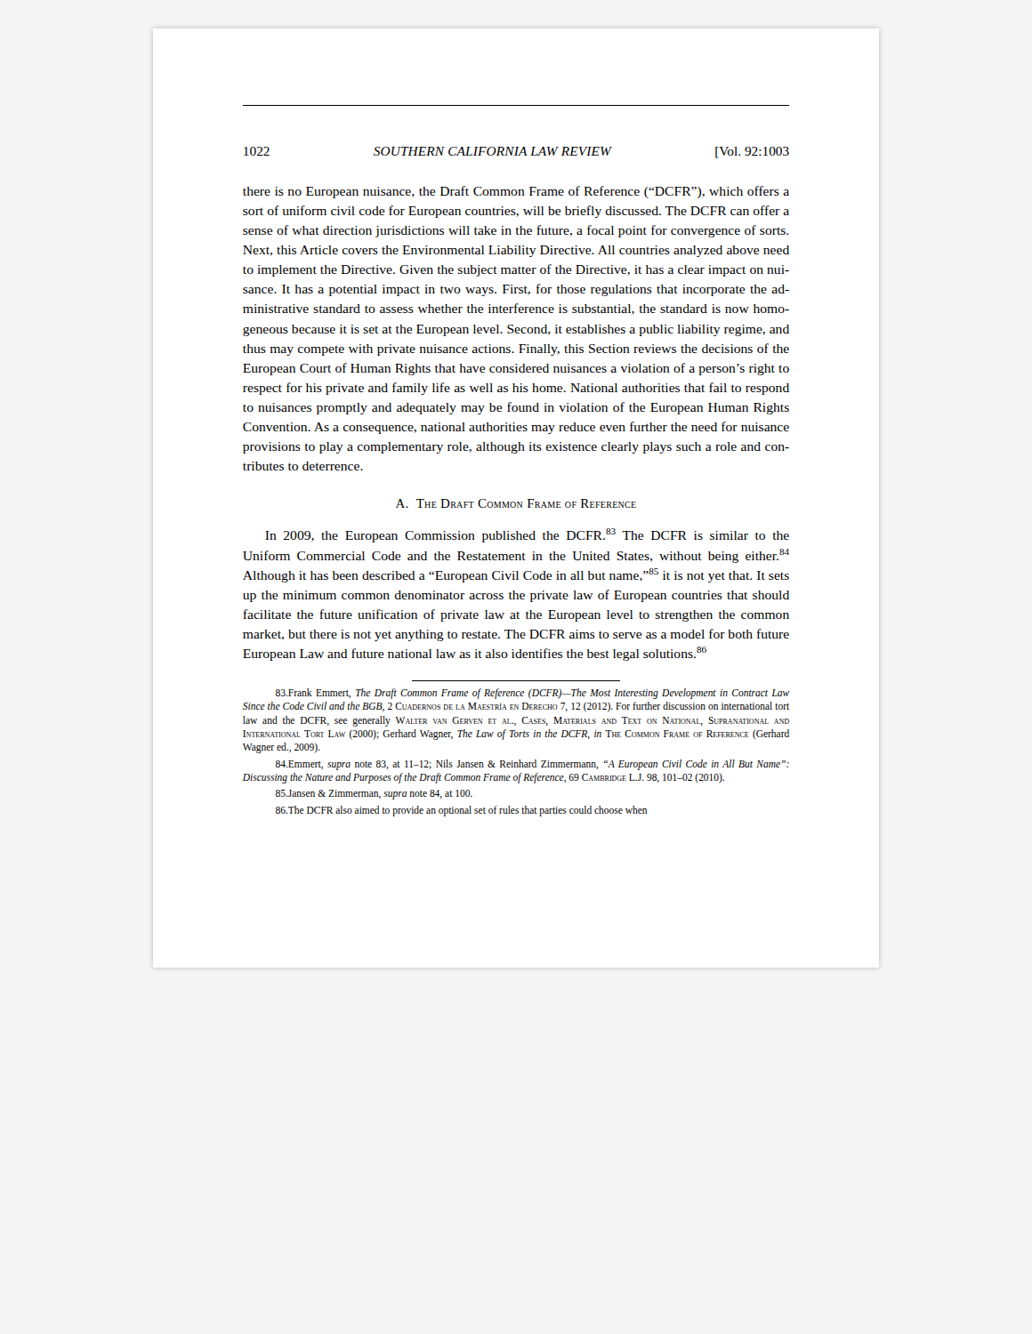1022 SOUTHERN CALIFORNIA LAW REVIEW [Vol. 92:1003
there is no European nuisance, the Draft Common Frame of Reference (“DCFR”), which offers a sort of uniform civil code for European countries, will be briefly discussed. The DCFR can offer a sense of what direction jurisdictions will take in the future, a focal point for convergence of sorts. Next, this Article covers the Environmental Liability Directive. All countries analyzed above need to implement the Directive. Given the subject matter of the Directive, it has a clear impact on nuisance. It has a potential impact in two ways. First, for those regulations that incorporate the administrative standard to assess whether the interference is substantial, the standard is now homogeneous because it is set at the European level. Second, it establishes a public liability regime, and thus may compete with private nuisance actions. Finally, this Section reviews the decisions of the European Court of Human Rights that have considered nuisances a violation of a person’s right to respect for his private and family life as well as his home. National authorities that fail to respond to nuisances promptly and adequately may be found in violation of the European Human Rights Convention. As a consequence, national authorities may reduce even further the need for nuisance provisions to play a complementary role, although its existence clearly plays such a role and contributes to deterrence.
A. The Draft Common Frame of Reference
In 2009, the European Commission published the DCFR.83 The DCFR is similar to the Uniform Commercial Code and the Restatement in the United States, without being either.84 Although it has been described a “European Civil Code in all but name,”85 it is not yet that. It sets up the minimum common denominator across the private law of European countries that should facilitate the future unification of private law at the European level to strengthen the common market, but there is not yet anything to restate. The DCFR aims to serve as a model for both future European Law and future national law as it also identifies the best legal solutions.86
83. Frank Emmert, The Draft Common Frame of Reference (DCFR)—The Most Interesting Development in Contract Law Since the Code Civil and the BGB, 2 Cuadernos de la Maestría en Derecho 7, 12 (2012). For further discussion on international tort law and the DCFR, see generally Walter van Gerven et al., Cases, Materials and Text on National, Supranational and International Tort Law (2000); Gerhard Wagner, The Law of Torts in the DCFR, in The Common Frame of Reference (Gerhard Wagner ed., 2009).
84. Emmert, supra note 83, at 11–12; Nils Jansen & Reinhard Zimmermann, “A European Civil Code in All But Name”: Discussing the Nature and Purposes of the Draft Common Frame of Reference, 69 Cambridge L.J. 98, 101–02 (2010).
85. Jansen & Zimmerman, supra note 84, at 100.
86. The DCFR also aimed to provide an optional set of rules that parties could choose when